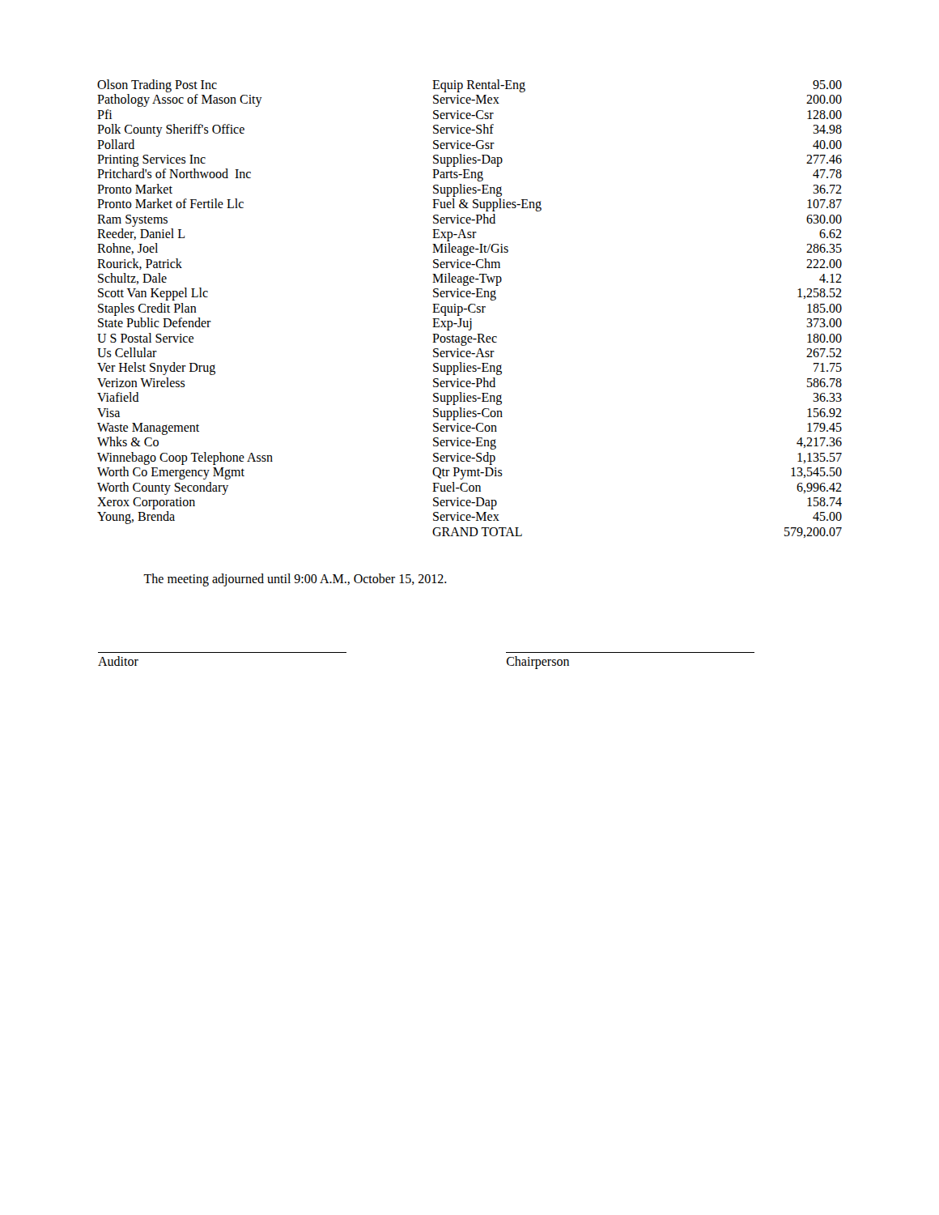| Olson Trading Post Inc | Equip Rental-Eng | 95.00 |
| Pathology Assoc of Mason City | Service-Mex | 200.00 |
| Pfi | Service-Csr | 128.00 |
| Polk County Sheriff's Office | Service-Shf | 34.98 |
| Pollard | Service-Gsr | 40.00 |
| Printing Services Inc | Supplies-Dap | 277.46 |
| Pritchard's of Northwood Inc | Parts-Eng | 47.78 |
| Pronto Market | Supplies-Eng | 36.72 |
| Pronto Market of Fertile Llc | Fuel & Supplies-Eng | 107.87 |
| Ram Systems | Service-Phd | 630.00 |
| Reeder, Daniel L | Exp-Asr | 6.62 |
| Rohne, Joel | Mileage-It/Gis | 286.35 |
| Rourick, Patrick | Service-Chm | 222.00 |
| Schultz, Dale | Mileage-Twp | 4.12 |
| Scott Van Keppel Llc | Service-Eng | 1,258.52 |
| Staples Credit Plan | Equip-Csr | 185.00 |
| State Public Defender | Exp-Juj | 373.00 |
| U S Postal Service | Postage-Rec | 180.00 |
| Us Cellular | Service-Asr | 267.52 |
| Ver Helst Snyder Drug | Supplies-Eng | 71.75 |
| Verizon Wireless | Service-Phd | 586.78 |
| Viafield | Supplies-Eng | 36.33 |
| Visa | Supplies-Con | 156.92 |
| Waste Management | Service-Con | 179.45 |
| Whks & Co | Service-Eng | 4,217.36 |
| Winnebago Coop Telephone Assn | Service-Sdp | 1,135.57 |
| Worth Co Emergency Mgmt | Qtr Pymt-Dis | 13,545.50 |
| Worth County Secondary | Fuel-Con | 6,996.42 |
| Xerox Corporation | Service-Dap | 158.74 |
| Young, Brenda | Service-Mex | 45.00 |
| | GRAND TOTAL | 579,200.07 |
The meeting adjourned until 9:00 A.M., October 15, 2012.
| Auditor | | Chairperson |